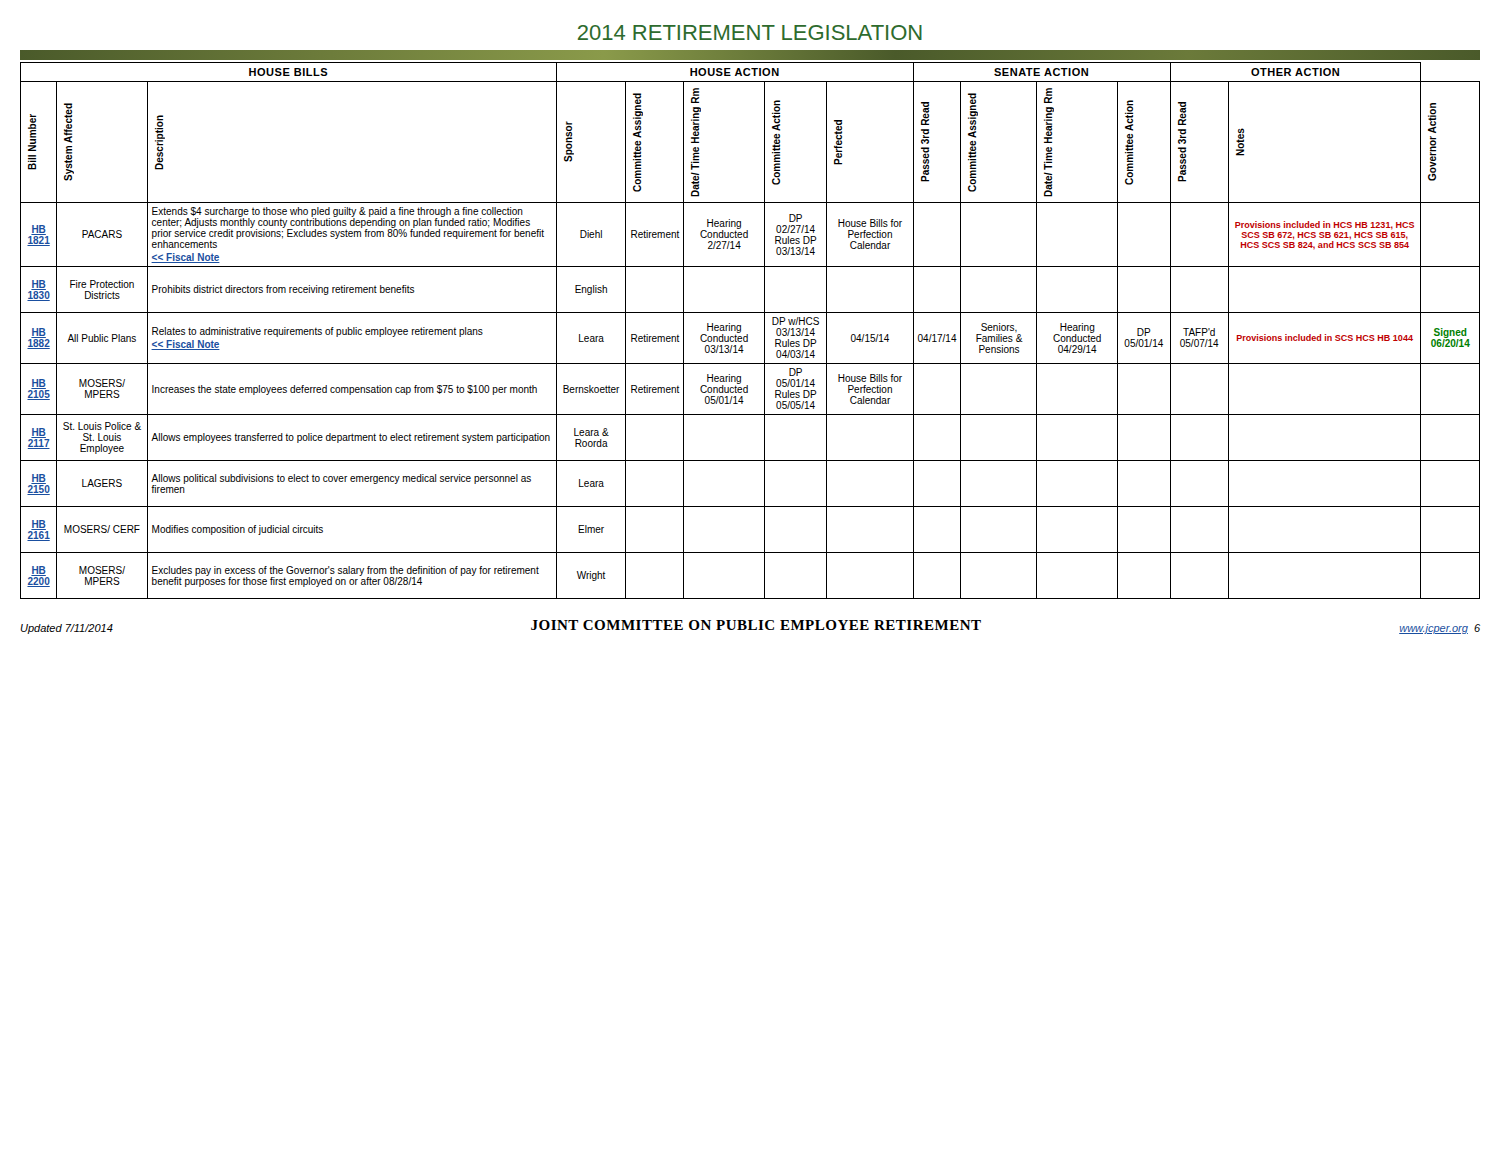2014 RETIREMENT LEGISLATION
| HOUSE BILLS | HOUSE ACTION | SENATE ACTION | OTHER ACTION |
| --- | --- | --- | --- |
| Bill Number | System Affected | Description | Sponsor | Committee Assigned | Date/ Time Hearing Rm | Committee Action | Perfected | Passed 3rd Read | Committee Assigned | Date/ Time Hearing Rm | Committee Action | Passed 3rd Read | Notes | Governor Action |
| HB 1821 | PACARS | Extends $4 surcharge to those who pled guilty & paid a fine through a fine collection center; Adjusts monthly county contributions depending on plan funded ratio; Modifies prior service credit provisions; Excludes system from 80% funded requirement for benefit enhancements << Fiscal Note | Diehl | Retirement | Hearing Conducted 2/27/14 | DP 02/27/14 Rules DP 03/13/14 | House Bills for Perfection Calendar | | | | | | Provisions included in HCS HB 1231, HCS SCS SB 672, HCS SB 621, HCS SB 615, HCS SCS SB 824, and HCS SCS SB 854 | |
| HB 1830 | Fire Protection Districts | Prohibits district directors from receiving retirement benefits | English | | | | | | | | | | | |
| HB 1882 | All Public Plans | Relates to administrative requirements of public employee retirement plans << Fiscal Note | Leara | Retirement | Hearing Conducted 03/13/14 | DP w/HCS 03/13/14 Rules DP 04/03/14 | 04/15/14 | 04/17/14 | Seniors, Families & Pensions | Hearing Conducted 04/29/14 | DP 05/01/14 | TAFP'd 05/07/14 | Provisions included in SCS HCS HB 1044 | Signed 06/20/14 |
| HB 2105 | MOSERS/ MPERS | Increases the state employees deferred compensation cap from $75 to $100 per month | Bernskoetter | Retirement | Hearing Conducted 05/01/14 | DP 05/01/14 Rules DP 05/05/14 | House Bills for Perfection Calendar | | | | | | | |
| HB 2117 | St. Louis Police & St. Louis Employee | Allows employees transferred to police department to elect retirement system participation | Leara & Roorda | | | | | | | | | | | |
| HB 2150 | LAGERS | Allows political subdivisions to elect to cover emergency medical service personnel as firemen | Leara | | | | | | | | | | | |
| HB 2161 | MOSERS/ CERF | Modifies composition of judicial circuits | Elmer | | | | | | | | | | | |
| HB 2200 | MOSERS/ MPERS | Excludes pay in excess of the Governor's salary from the definition of pay for retirement benefit purposes for those first employed on or after 08/28/14 | Wright | | | | | | | | | | | |
Updated 7/11/2014
JOINT COMMITTEE ON PUBLIC EMPLOYEE RETIREMENT
www.jcper.org 6